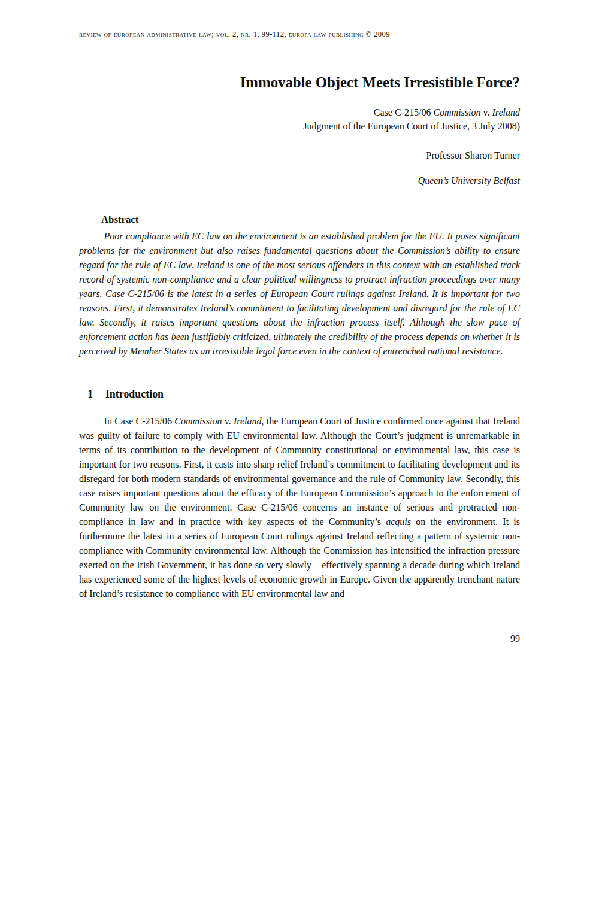review of european administrative law; vol. 2, nr. 1, 99-112, europa law publishing © 2009
Immovable Object Meets Irresistible Force?
Case C-215/06 Commission v. Ireland
Judgment of the European Court of Justice, 3 July 2008)
Professor Sharon Turner
Queen’s University Belfast
Abstract
Poor compliance with EC law on the environment is an established problem for the EU. It poses significant problems for the environment but also raises fundamental questions about the Commission’s ability to ensure regard for the rule of EC law. Ireland is one of the most serious offenders in this context with an established track record of systemic non-compliance and a clear political willingness to protract infraction proceedings over many years. Case C-215/06 is the latest in a series of European Court rulings against Ireland. It is important for two reasons. First, it demonstrates Ireland’s commitment to facilitating development and disregard for the rule of EC law. Secondly, it raises important questions about the infraction process itself. Although the slow pace of enforcement action has been justifiably criticized, ultimately the credibility of the process depends on whether it is perceived by Member States as an irresistible legal force even in the context of entrenched national resistance.
1 Introduction
In Case C-215/06 Commission v. Ireland, the European Court of Justice confirmed once against that Ireland was guilty of failure to comply with EU environmental law. Although the Court’s judgment is unremarkable in terms of its contribution to the development of Community constitutional or environmental law, this case is important for two reasons. First, it casts into sharp relief Ireland’s commitment to facilitating development and its disregard for both modern standards of environmental governance and the rule of Community law. Secondly, this case raises important questions about the efficacy of the European Commission’s approach to the enforcement of Community law on the environment. Case C-215/06 concerns an instance of serious and protracted non-compliance in law and in practice with key aspects of the Community’s acquis on the environment. It is furthermore the latest in a series of European Court rulings against Ireland reflecting a pattern of systemic non-compliance with Community environmental law. Although the Commission has intensified the infraction pressure exerted on the Irish Government, it has done so very slowly – effectively spanning a decade during which Ireland has experienced some of the highest levels of economic growth in Europe. Given the apparently trenchant nature of Ireland’s resistance to compliance with EU environmental law and
99